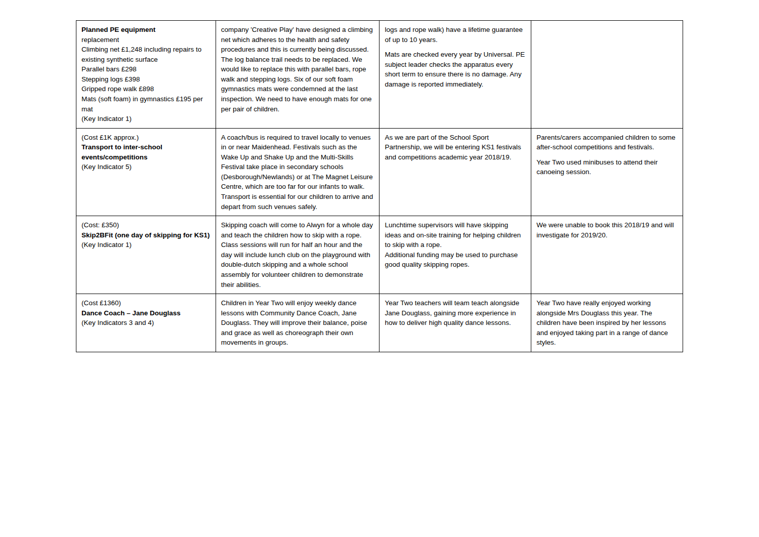| Planned PE equipment replacement Climbing net £1,248 including repairs to existing synthetic surface Parallel bars £298 Stepping logs £398 Gripped rope walk £898 Mats (soft foam) in gymnastics £195 per mat (Key Indicator 1) | company 'Creative Play' have designed a climbing net which adheres to the health and safety procedures and this is currently being discussed. The log balance trail needs to be replaced. We would like to replace this with parallel bars, rope walk and stepping logs. Six of our soft foam gymnastics mats were condemned at the last inspection. We need to have enough mats for one per pair of children. | logs and rope walk) have a lifetime guarantee of up to 10 years. Mats are checked every year by Universal. PE subject leader checks the apparatus every short term to ensure there is no damage. Any damage is reported immediately. | |
| (Cost £1K approx.) Transport to inter-school events/competitions (Key Indicator 5) | A coach/bus is required to travel locally to venues in or near Maidenhead. Festivals such as the Wake Up and Shake Up and the Multi-Skills Festival take place in secondary schools (Desborough/Newlands) or at The Magnet Leisure Centre, which are too far for our infants to walk. Transport is essential for our children to arrive and depart from such venues safely. | As we are part of the School Sport Partnership, we will be entering KS1 festivals and competitions academic year 2018/19. | Parents/carers accompanied children to some after-school competitions and festivals. Year Two used minibuses to attend their canoeing session. |
| (Cost: £350) Skip2BFit (one day of skipping for KS1) (Key Indicator 1) | Skipping coach will come to Alwyn for a whole day and teach the children how to skip with a rope. Class sessions will run for half an hour and the day will include lunch club on the playground with double-dutch skipping and a whole school assembly for volunteer children to demonstrate their abilities. | Lunchtime supervisors will have skipping ideas and on-site training for helping children to skip with a rope. Additional funding may be used to purchase good quality skipping ropes. | We were unable to book this 2018/19 and will investigate for 2019/20. |
| (Cost £1360) Dance Coach – Jane Douglass (Key Indicators 3 and 4) | Children in Year Two will enjoy weekly dance lessons with Community Dance Coach, Jane Douglass. They will improve their balance, poise and grace as well as choreograph their own movements in groups. | Year Two teachers will team teach alongside Jane Douglass, gaining more experience in how to deliver high quality dance lessons. | Year Two have really enjoyed working alongside Mrs Douglass this year. The children have been inspired by her lessons and enjoyed taking part in a range of dance styles. |